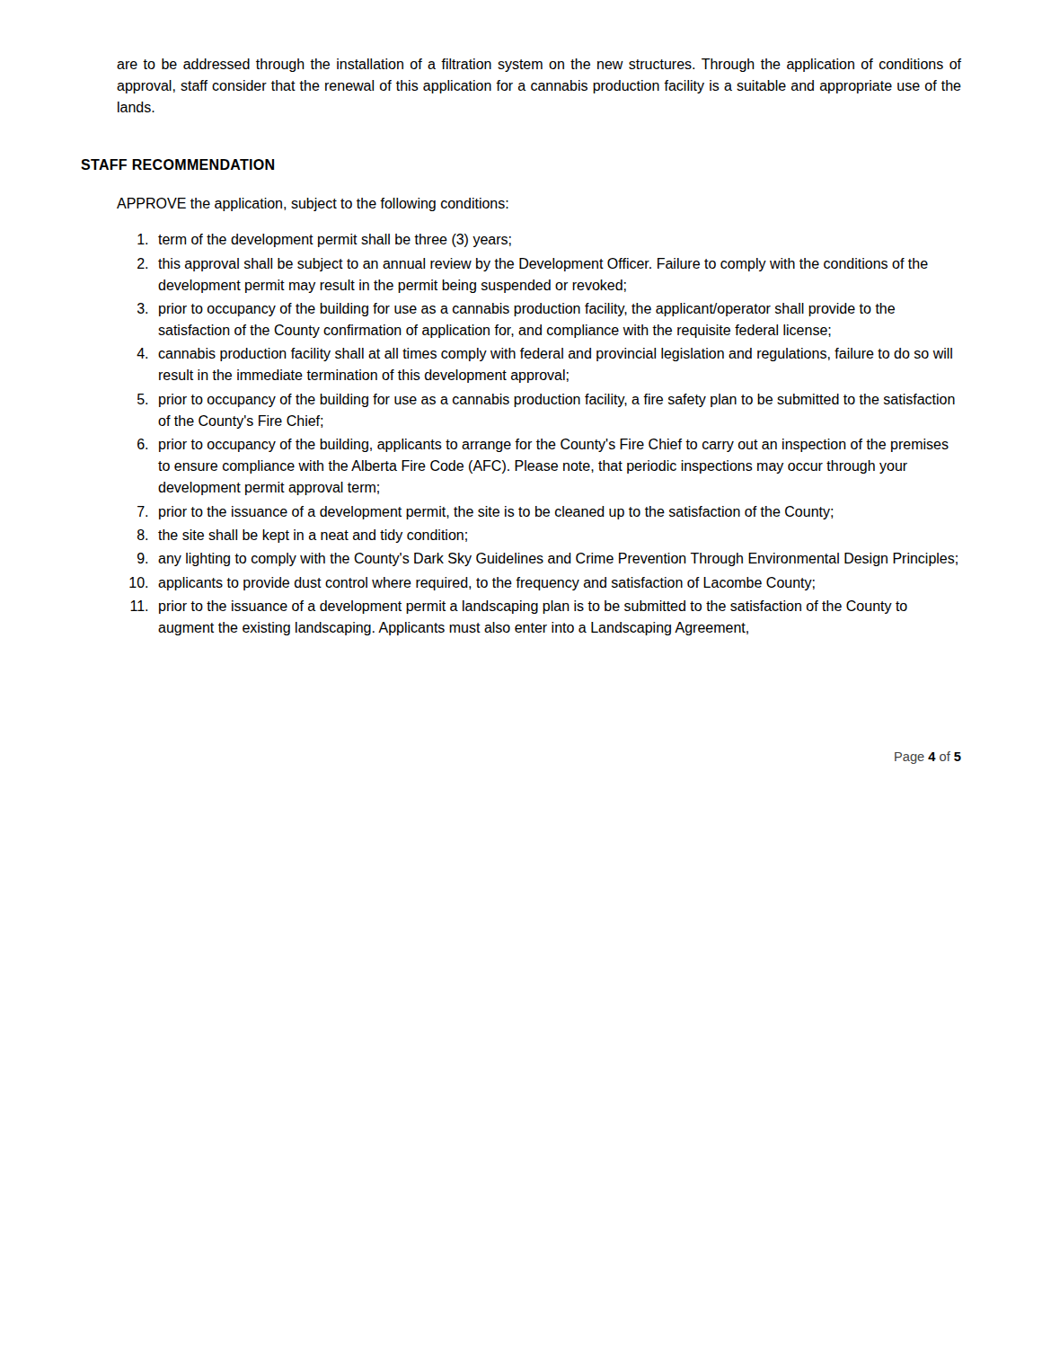are to be addressed through the installation of a filtration system on the new structures. Through the application of conditions of approval, staff consider that the renewal of this application for a cannabis production facility is a suitable and appropriate use of the lands.
STAFF RECOMMENDATION
APPROVE the application, subject to the following conditions:
term of the development permit shall be three (3) years;
this approval shall be subject to an annual review by the Development Officer. Failure to comply with the conditions of the development permit may result in the permit being suspended or revoked;
prior to occupancy of the building for use as a cannabis production facility, the applicant/operator shall provide to the satisfaction of the County confirmation of application for, and compliance with the requisite federal license;
cannabis production facility shall at all times comply with federal and provincial legislation and regulations, failure to do so will result in the immediate termination of this development approval;
prior to occupancy of the building for use as a cannabis production facility, a fire safety plan to be submitted to the satisfaction of the County's Fire Chief;
prior to occupancy of the building, applicants to arrange for the County's Fire Chief to carry out an inspection of the premises to ensure compliance with the Alberta Fire Code (AFC). Please note, that periodic inspections may occur through your development permit approval term;
prior to the issuance of a development permit, the site is to be cleaned up to the satisfaction of the County;
the site shall be kept in a neat and tidy condition;
any lighting to comply with the County's Dark Sky Guidelines and Crime Prevention Through Environmental Design Principles;
applicants to provide dust control where required, to the frequency and satisfaction of Lacombe County;
prior to the issuance of a development permit a landscaping plan is to be submitted to the satisfaction of the County to augment the existing landscaping. Applicants must also enter into a Landscaping Agreement,
Page 4 of 5